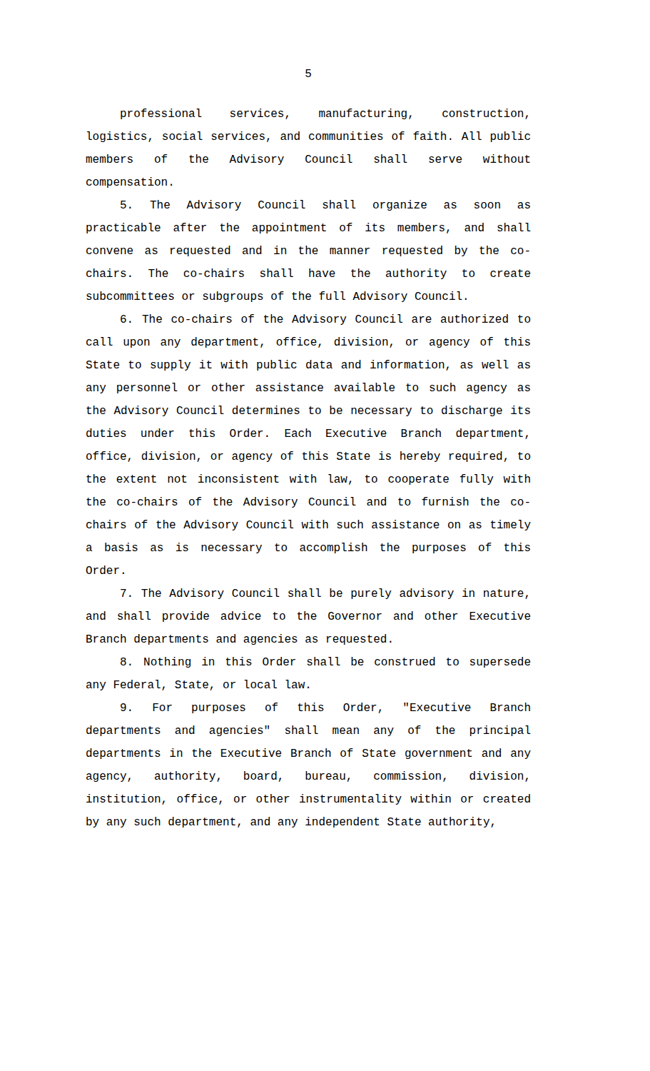5
professional services, manufacturing, construction, logistics, social services, and communities of faith. All public members of the Advisory Council shall serve without compensation.
5. The Advisory Council shall organize as soon as practicable after the appointment of its members, and shall convene as requested and in the manner requested by the co-chairs. The co-chairs shall have the authority to create subcommittees or subgroups of the full Advisory Council.
6. The co-chairs of the Advisory Council are authorized to call upon any department, office, division, or agency of this State to supply it with public data and information, as well as any personnel or other assistance available to such agency as the Advisory Council determines to be necessary to discharge its duties under this Order. Each Executive Branch department, office, division, or agency of this State is hereby required, to the extent not inconsistent with law, to cooperate fully with the co-chairs of the Advisory Council and to furnish the co-chairs of the Advisory Council with such assistance on as timely a basis as is necessary to accomplish the purposes of this Order.
7. The Advisory Council shall be purely advisory in nature, and shall provide advice to the Governor and other Executive Branch departments and agencies as requested.
8. Nothing in this Order shall be construed to supersede any Federal, State, or local law.
9. For purposes of this Order, "Executive Branch departments and agencies" shall mean any of the principal departments in the Executive Branch of State government and any agency, authority, board, bureau, commission, division, institution, office, or other instrumentality within or created by any such department, and any independent State authority,